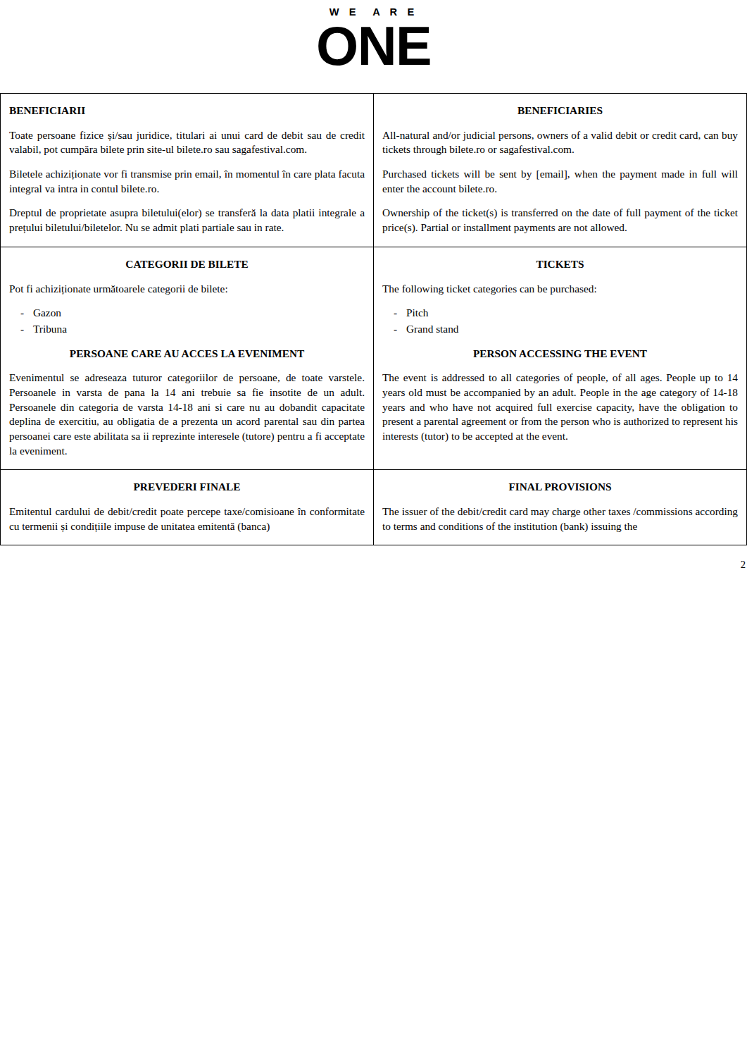W E A R E
O NE
| BENEFICIARII Toate persoane fizice și/sau juridice, titulari ai unui card de debit sau de credit valabil, pot cumpăra bilete prin site-ul bilete.ro sau sagafestival.com. Biletele achiziționate vor fi transmise prin email, în momentul în care plata facuta integral va intra in contul bilete.ro. Dreptul de proprietate asupra biletului(elor) se transferă la data platii integrale a prețului biletului/biletelor. Nu se admit plati partiale sau in rate. | BENEFICIARIES All-natural and/or judicial persons, owners of a valid debit or credit card, can buy tickets through bilete.ro or sagafestival.com. Purchased tickets will be sent by [email], when the payment made in full will enter the account bilete.ro. Ownership of the ticket(s) is transferred on the date of full payment of the ticket price(s). Partial or installment payments are not allowed. |
| CATEGORII DE BILETE Pot fi achiziționate următoarele categorii de bilete: Gazon Tribuna PERSOANE CARE AU ACCES LA EVENIMENT Evenimentul se adreseaza tuturor categoriilor de persoane, de toate varstele. Persoanele in varsta de pana la 14 ani trebuie sa fie insotite de un adult. Persoanele din categoria de varsta 14-18 ani si care nu au dobandit capacitate deplina de exercitiu, au obligatia de a prezenta un acord parental sau din partea persoanei care este abilitata sa ii reprezinte interesele (tutore) pentru a fi acceptate la eveniment. | TICKETS The following ticket categories can be purchased: Pitch Grand stand PERSON ACCESSING THE EVENT The event is addressed to all categories of people, of all ages. People up to 14 years old must be accompanied by an adult. People in the age category of 14-18 years and who have not acquired full exercise capacity, have the obligation to present a parental agreement or from the person who is authorized to represent his interests (tutor) to be accepted at the event. |
| PREVEDERI FINALE Emitentul cardului de debit/credit poate percepe taxe/comisioane în conformitate cu termenii și condițiile impuse de unitatea emitentă (banca) | FINAL PROVISIONS The issuer of the debit/credit card may charge other taxes /commissions according to terms and conditions of the institution (bank) issuing the |
2